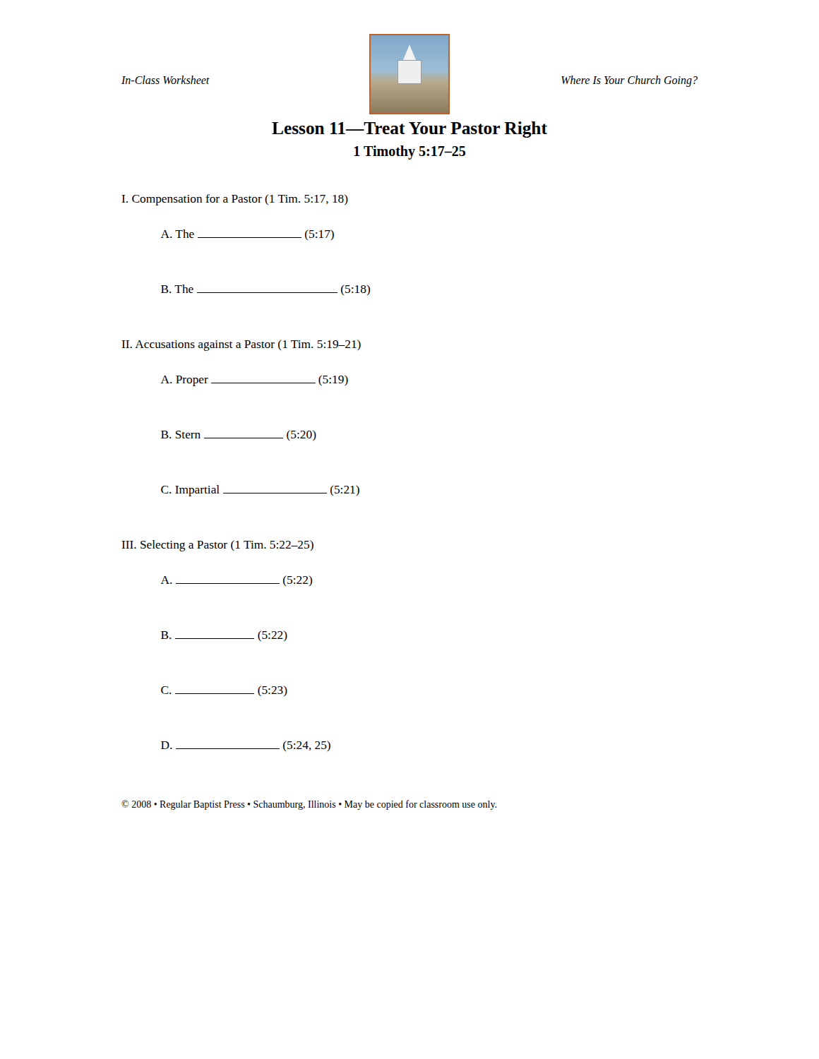In-Class Worksheet
Where Is Your Church Going?
Lesson 11—Treat Your Pastor Right
1 Timothy 5:17–25
I. Compensation for a Pastor (1 Tim. 5:17, 18)
A. The (5:17)
B. The (5:18)
II. Accusations against a Pastor (1 Tim. 5:19–21)
A. Proper (5:19)
B. Stern (5:20)
C. Impartial (5:21)
III. Selecting a Pastor (1 Tim. 5:22–25)
A. (5:22)
B. (5:22)
C. (5:23)
D. (5:24, 25)
© 2008 • Regular Baptist Press • Schaumburg, Illinois • May be copied for classroom use only.